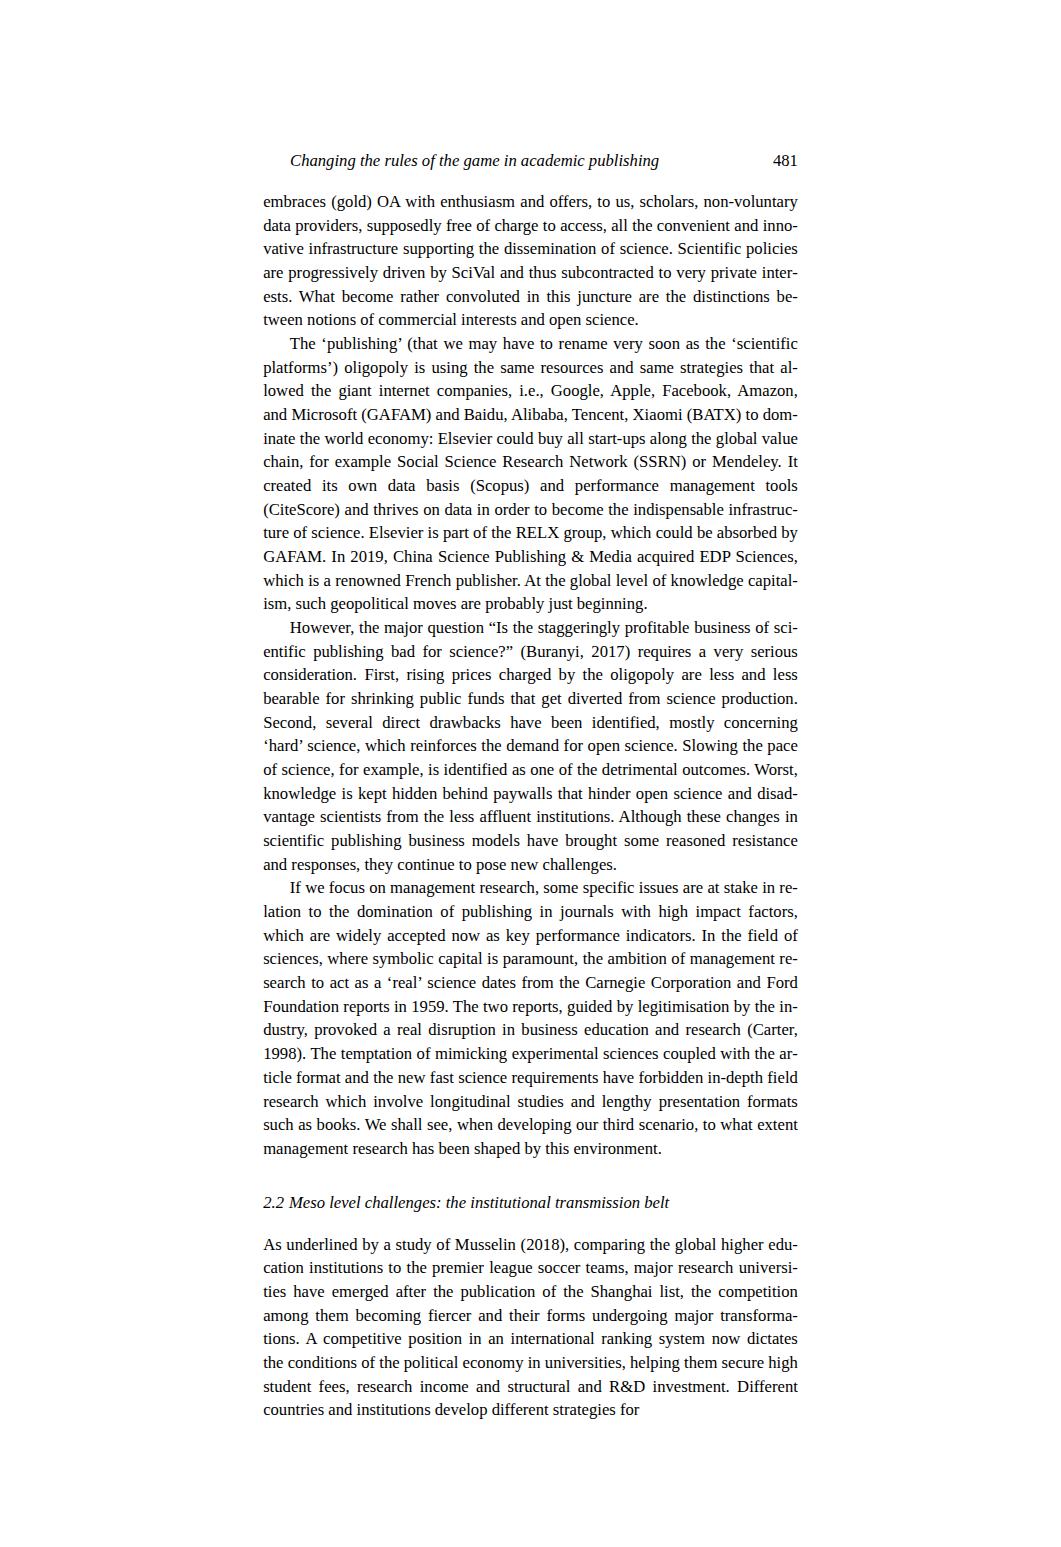Changing the rules of the game in academic publishing 481
embraces (gold) OA with enthusiasm and offers, to us, scholars, non-voluntary data providers, supposedly free of charge to access, all the convenient and innovative infrastructure supporting the dissemination of science. Scientific policies are progressively driven by SciVal and thus subcontracted to very private interests. What become rather convoluted in this juncture are the distinctions between notions of commercial interests and open science.
The ‘publishing’ (that we may have to rename very soon as the ‘scientific platforms’) oligopoly is using the same resources and same strategies that allowed the giant internet companies, i.e., Google, Apple, Facebook, Amazon, and Microsoft (GAFAM) and Baidu, Alibaba, Tencent, Xiaomi (BATX) to dominate the world economy: Elsevier could buy all start-ups along the global value chain, for example Social Science Research Network (SSRN) or Mendeley. It created its own data basis (Scopus) and performance management tools (CiteScore) and thrives on data in order to become the indispensable infrastructure of science. Elsevier is part of the RELX group, which could be absorbed by GAFAM. In 2019, China Science Publishing & Media acquired EDP Sciences, which is a renowned French publisher. At the global level of knowledge capitalism, such geopolitical moves are probably just beginning.
However, the major question “Is the staggeringly profitable business of scientific publishing bad for science?” (Buranyi, 2017) requires a very serious consideration. First, rising prices charged by the oligopoly are less and less bearable for shrinking public funds that get diverted from science production. Second, several direct drawbacks have been identified, mostly concerning ‘hard’ science, which reinforces the demand for open science. Slowing the pace of science, for example, is identified as one of the detrimental outcomes. Worst, knowledge is kept hidden behind paywalls that hinder open science and disadvantage scientists from the less affluent institutions. Although these changes in scientific publishing business models have brought some reasoned resistance and responses, they continue to pose new challenges.
If we focus on management research, some specific issues are at stake in relation to the domination of publishing in journals with high impact factors, which are widely accepted now as key performance indicators. In the field of sciences, where symbolic capital is paramount, the ambition of management research to act as a ‘real’ science dates from the Carnegie Corporation and Ford Foundation reports in 1959. The two reports, guided by legitimisation by the industry, provoked a real disruption in business education and research (Carter, 1998). The temptation of mimicking experimental sciences coupled with the article format and the new fast science requirements have forbidden in-depth field research which involve longitudinal studies and lengthy presentation formats such as books. We shall see, when developing our third scenario, to what extent management research has been shaped by this environment.
2.2 Meso level challenges: the institutional transmission belt
As underlined by a study of Musselin (2018), comparing the global higher education institutions to the premier league soccer teams, major research universities have emerged after the publication of the Shanghai list, the competition among them becoming fiercer and their forms undergoing major transformations. A competitive position in an international ranking system now dictates the conditions of the political economy in universities, helping them secure high student fees, research income and structural and R&D investment. Different countries and institutions develop different strategies for